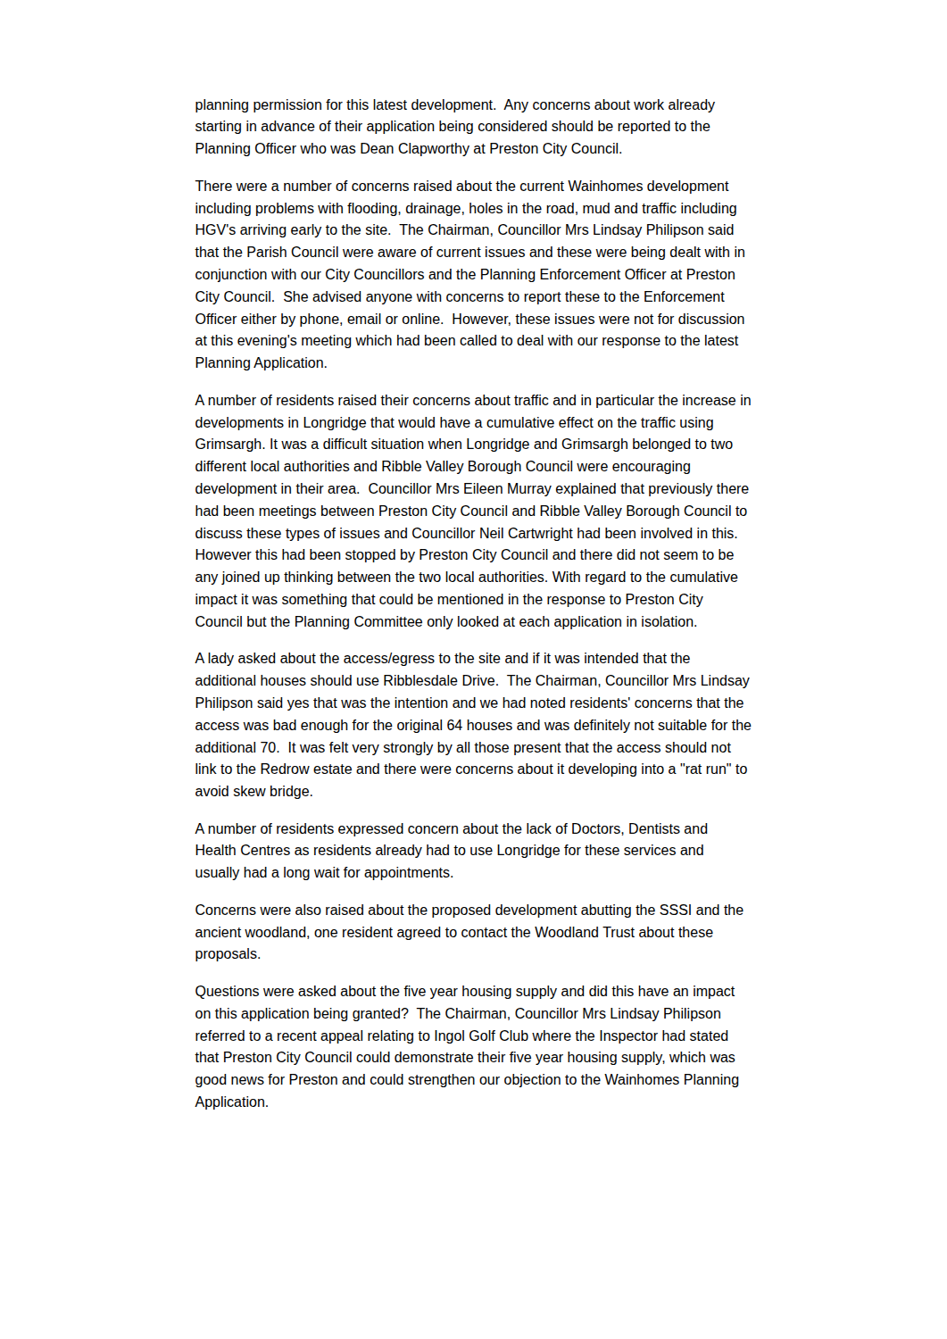planning permission for this latest development. Any concerns about work already starting in advance of their application being considered should be reported to the Planning Officer who was Dean Clapworthy at Preston City Council.
There were a number of concerns raised about the current Wainhomes development including problems with flooding, drainage, holes in the road, mud and traffic including HGV's arriving early to the site. The Chairman, Councillor Mrs Lindsay Philipson said that the Parish Council were aware of current issues and these were being dealt with in conjunction with our City Councillors and the Planning Enforcement Officer at Preston City Council. She advised anyone with concerns to report these to the Enforcement Officer either by phone, email or online. However, these issues were not for discussion at this evening's meeting which had been called to deal with our response to the latest Planning Application.
A number of residents raised their concerns about traffic and in particular the increase in developments in Longridge that would have a cumulative effect on the traffic using Grimsargh. It was a difficult situation when Longridge and Grimsargh belonged to two different local authorities and Ribble Valley Borough Council were encouraging development in their area. Councillor Mrs Eileen Murray explained that previously there had been meetings between Preston City Council and Ribble Valley Borough Council to discuss these types of issues and Councillor Neil Cartwright had been involved in this. However this had been stopped by Preston City Council and there did not seem to be any joined up thinking between the two local authorities. With regard to the cumulative impact it was something that could be mentioned in the response to Preston City Council but the Planning Committee only looked at each application in isolation.
A lady asked about the access/egress to the site and if it was intended that the additional houses should use Ribblesdale Drive. The Chairman, Councillor Mrs Lindsay Philipson said yes that was the intention and we had noted residents' concerns that the access was bad enough for the original 64 houses and was definitely not suitable for the additional 70. It was felt very strongly by all those present that the access should not link to the Redrow estate and there were concerns about it developing into a "rat run" to avoid skew bridge.
A number of residents expressed concern about the lack of Doctors, Dentists and Health Centres as residents already had to use Longridge for these services and usually had a long wait for appointments.
Concerns were also raised about the proposed development abutting the SSSI and the ancient woodland, one resident agreed to contact the Woodland Trust about these proposals.
Questions were asked about the five year housing supply and did this have an impact on this application being granted? The Chairman, Councillor Mrs Lindsay Philipson referred to a recent appeal relating to Ingol Golf Club where the Inspector had stated that Preston City Council could demonstrate their five year housing supply, which was good news for Preston and could strengthen our objection to the Wainhomes Planning Application.